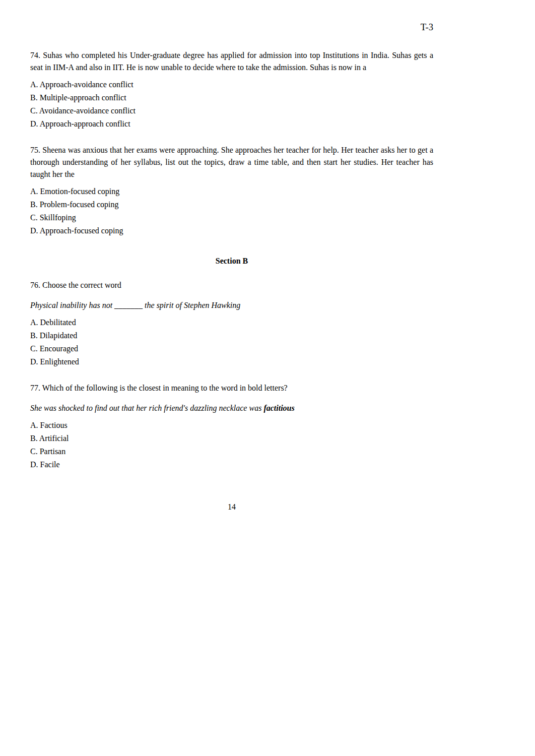T-3
74. Suhas who completed his Under-graduate degree has applied for admission into top Institutions in India. Suhas gets a seat in IIM-A and also in IIT. He is now unable to decide where to take the admission. Suhas is now in a
A. Approach-avoidance conflict
B. Multiple-approach conflict
C. Avoidance-avoidance conflict
D. Approach-approach conflict
75. Sheena was anxious that her exams were approaching. She approaches her teacher for help. Her teacher asks her to get a thorough understanding of her syllabus, list out the topics, draw a time table, and then start her studies. Her teacher has taught her the
A. Emotion-focused coping
B. Problem-focused coping
C. Skillfoping
D. Approach-focused coping
Section B
76. Choose the correct word
Physical inability has not _______ the spirit of Stephen Hawking
A. Debilitated
B. Dilapidated
C. Encouraged
D. Enlightened
77. Which of the following is the closest in meaning to the word in bold letters?
She was shocked to find out that her rich friend's dazzling necklace was factitious
A. Factious
B. Artificial
C. Partisan
D. Facile
14